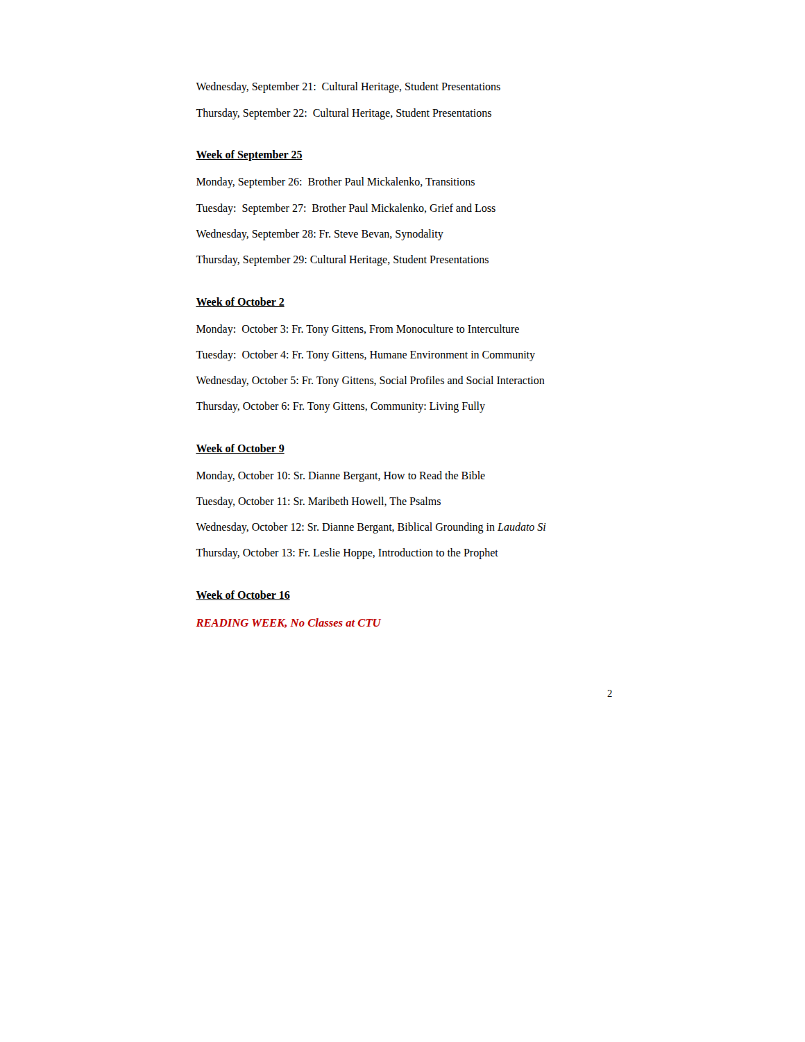Wednesday, September 21: Cultural Heritage, Student Presentations
Thursday, September 22: Cultural Heritage, Student Presentations
Week of September 25
Monday, September 26: Brother Paul Mickalenko, Transitions
Tuesday: September 27: Brother Paul Mickalenko, Grief and Loss
Wednesday, September 28: Fr. Steve Bevan, Synodality
Thursday, September 29: Cultural Heritage, Student Presentations
Week of October 2
Monday: October 3: Fr. Tony Gittens, From Monoculture to Interculture
Tuesday: October 4: Fr. Tony Gittens, Humane Environment in Community
Wednesday, October 5: Fr. Tony Gittens, Social Profiles and Social Interaction
Thursday, October 6: Fr. Tony Gittens, Community: Living Fully
Week of October 9
Monday, October 10: Sr. Dianne Bergant, How to Read the Bible
Tuesday, October 11: Sr. Maribeth Howell, The Psalms
Wednesday, October 12: Sr. Dianne Bergant, Biblical Grounding in Laudato Si
Thursday, October 13: Fr. Leslie Hoppe, Introduction to the Prophet
Week of October 16
READING WEEK, No Classes at CTU
2